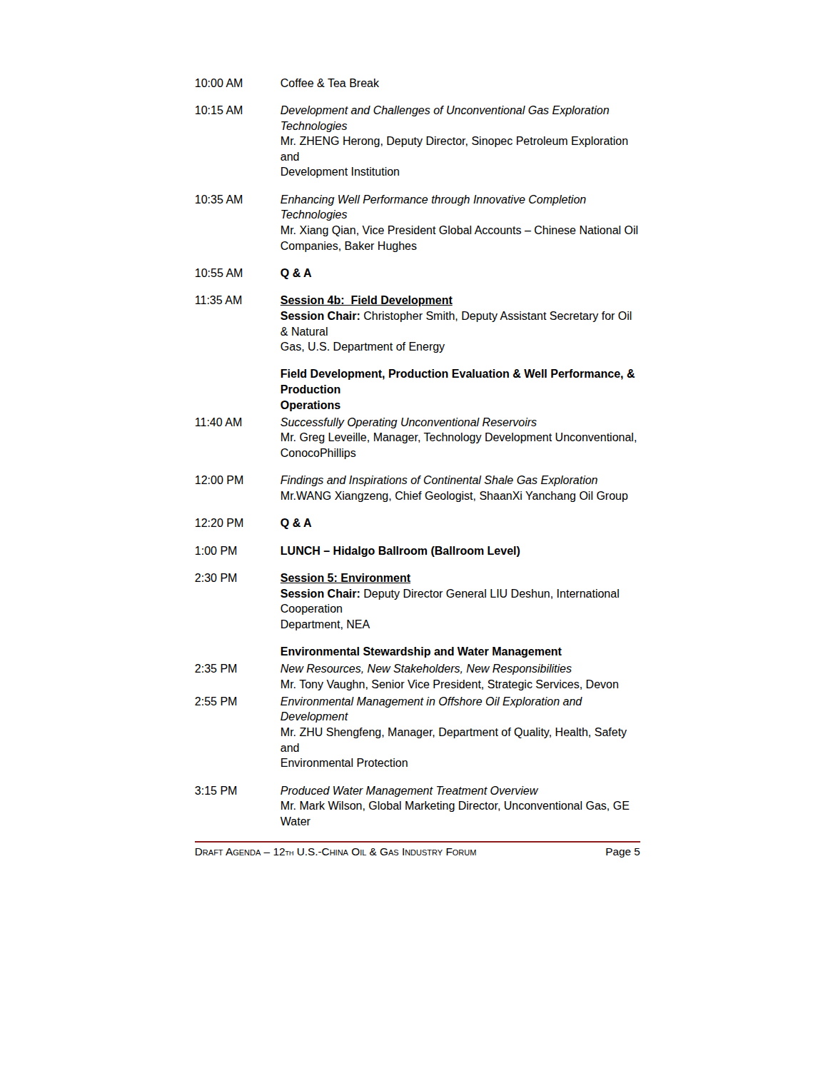10:00 AM
Coffee & Tea Break
10:15 AM
Development and Challenges of Unconventional Gas Exploration Technologies Mr. ZHENG Herong, Deputy Director, Sinopec Petroleum Exploration and Development Institution
10:35 AM
Enhancing Well Performance through Innovative Completion Technologies Mr. Xiang Qian, Vice President Global Accounts – Chinese National Oil Companies, Baker Hughes
10:55 AM
Q & A
11:35 AM
Session 4b: Field Development Session Chair: Christopher Smith, Deputy Assistant Secretary for Oil & Natural Gas, U.S. Department of Energy
Field Development, Production Evaluation & Well Performance, & Production Operations
11:40 AM
Successfully Operating Unconventional Reservoirs Mr. Greg Leveille, Manager, Technology Development Unconventional, ConocoPhillips
12:00 PM
Findings and Inspirations of Continental Shale Gas Exploration Mr.WANG Xiangzeng, Chief Geologist, ShaanXi Yanchang Oil Group
12:20 PM
Q & A
1:00 PM
LUNCH – Hidalgo Ballroom (Ballroom Level)
2:30 PM
Session 5: Environment Session Chair: Deputy Director General LIU Deshun, International Cooperation Department, NEA
Environmental Stewardship and Water Management
2:35 PM
New Resources, New Stakeholders, New Responsibilities Mr. Tony Vaughn, Senior Vice President, Strategic Services, Devon
2:55 PM
Environmental Management in Offshore Oil Exploration and Development Mr. ZHU Shengfeng, Manager, Department of Quality, Health, Safety and Environmental Protection
3:15 PM
Produced Water Management Treatment Overview Mr. Mark Wilson, Global Marketing Director, Unconventional Gas, GE Water
Draft Agenda – 12th U.S.-China Oil & Gas Industry Forum
Page 5